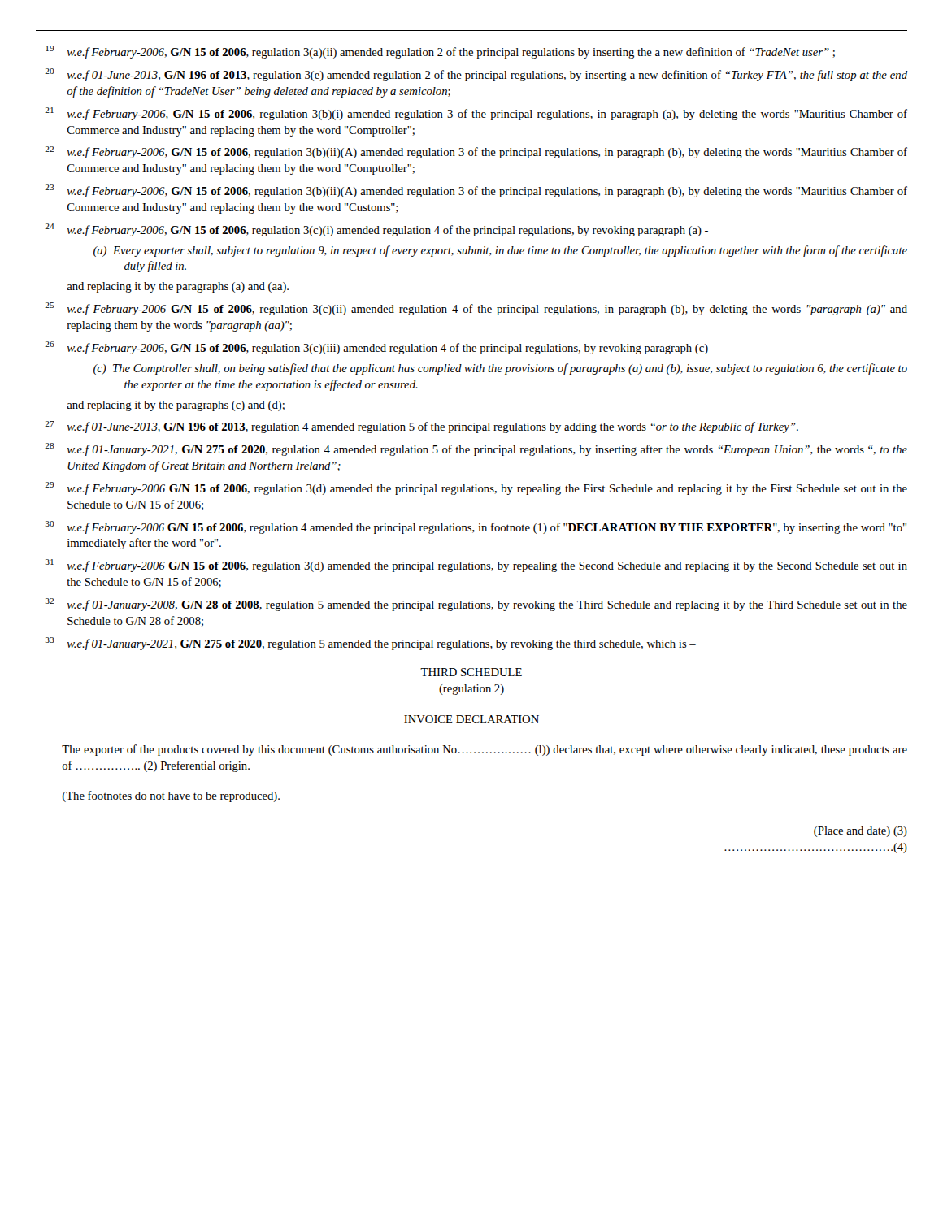w.e.f February-2006, G/N 15 of 2006, regulation 3(a)(ii) amended regulation 2 of the principal regulations by inserting the a new definition of “TradeNet user” ;
w.e.f 01-June-2013, G/N 196 of 2013, regulation 3(e) amended regulation 2 of the principal regulations, by inserting a new definition of “Turkey FTA”, the full stop at the end of the definition of “TradeNet User” being deleted and replaced by a semicolon;
w.e.f February-2006, G/N 15 of 2006, regulation 3(b)(i) amended regulation 3 of the principal regulations, in paragraph (a), by deleting the words "Mauritius Chamber of Commerce and Industry" and replacing them by the word "Comptroller";
w.e.f February-2006, G/N 15 of 2006, regulation 3(b)(ii)(A) amended regulation 3 of the principal regulations, in paragraph (b), by deleting the words "Mauritius Chamber of Commerce and Industry" and replacing them by the word "Comptroller";
w.e.f February-2006, G/N 15 of 2006, regulation 3(b)(ii)(A) amended regulation 3 of the principal regulations, in paragraph (b), by deleting the words "Mauritius Chamber of Commerce and Industry" and replacing them by the word "Customs";
w.e.f February-2006, G/N 15 of 2006, regulation 3(c)(i) amended regulation 4 of the principal regulations, by revoking paragraph (a) -
(a) Every exporter shall, subject to regulation 9, in respect of every export, submit, in due time to the Comptroller, the application together with the form of the certificate duly filled in.
and replacing it by the paragraphs (a) and (aa).
w.e.f February-2006 G/N 15 of 2006, regulation 3(c)(ii) amended regulation 4 of the principal regulations, in paragraph (b), by deleting the words "paragraph (a)" and replacing them by the words "paragraph (aa)";
w.e.f February-2006, G/N 15 of 2006, regulation 3(c)(iii) amended regulation 4 of the principal regulations, by revoking paragraph (c) –
(c) The Comptroller shall, on being satisfied that the applicant has complied with the provisions of paragraphs (a) and (b), issue, subject to regulation 6, the certificate to the exporter at the time the exportation is effected or ensured.
and replacing it by the paragraphs (c) and (d);
w.e.f 01-June-2013, G/N 196 of 2013, regulation 4 amended regulation 5 of the principal regulations by adding the words “or to the Republic of Turkey”.
w.e.f 01-January-2021, G/N 275 of 2020, regulation 4 amended regulation 5 of the principal regulations, by inserting after the words “European Union”, the words “, to the United Kingdom of Great Britain and Northern Ireland”;
w.e.f February-2006 G/N 15 of 2006, regulation 3(d) amended the principal regulations, by repealing the First Schedule and replacing it by the First Schedule set out in the Schedule to G/N 15 of 2006;
w.e.f February-2006 G/N 15 of 2006, regulation 4 amended the principal regulations, in footnote (1) of "DECLARATION BY THE EXPORTER", by inserting the word "to" immediately after the word "or".
w.e.f February-2006 G/N 15 of 2006, regulation 3(d) amended the principal regulations, by repealing the Second Schedule and replacing it by the Second Schedule set out in the Schedule to G/N 15 of 2006;
w.e.f 01-January-2008, G/N 28 of 2008, regulation 5 amended the principal regulations, by revoking the Third Schedule and replacing it by the Third Schedule set out in the Schedule to G/N 28 of 2008;
w.e.f 01-January-2021, G/N 275 of 2020, regulation 5 amended the principal regulations, by revoking the third schedule, which is –
THIRD SCHEDULE
(regulation 2)
INVOICE DECLARATION
The exporter of the products covered by this document (Customs authorisation No………….…… (l)) declares that, except where otherwise clearly indicated, these products are of …………….. (2) Preferential origin.
(The footnotes do not have to be reproduced).
(Place and date) (3)
…………………………………….(4)